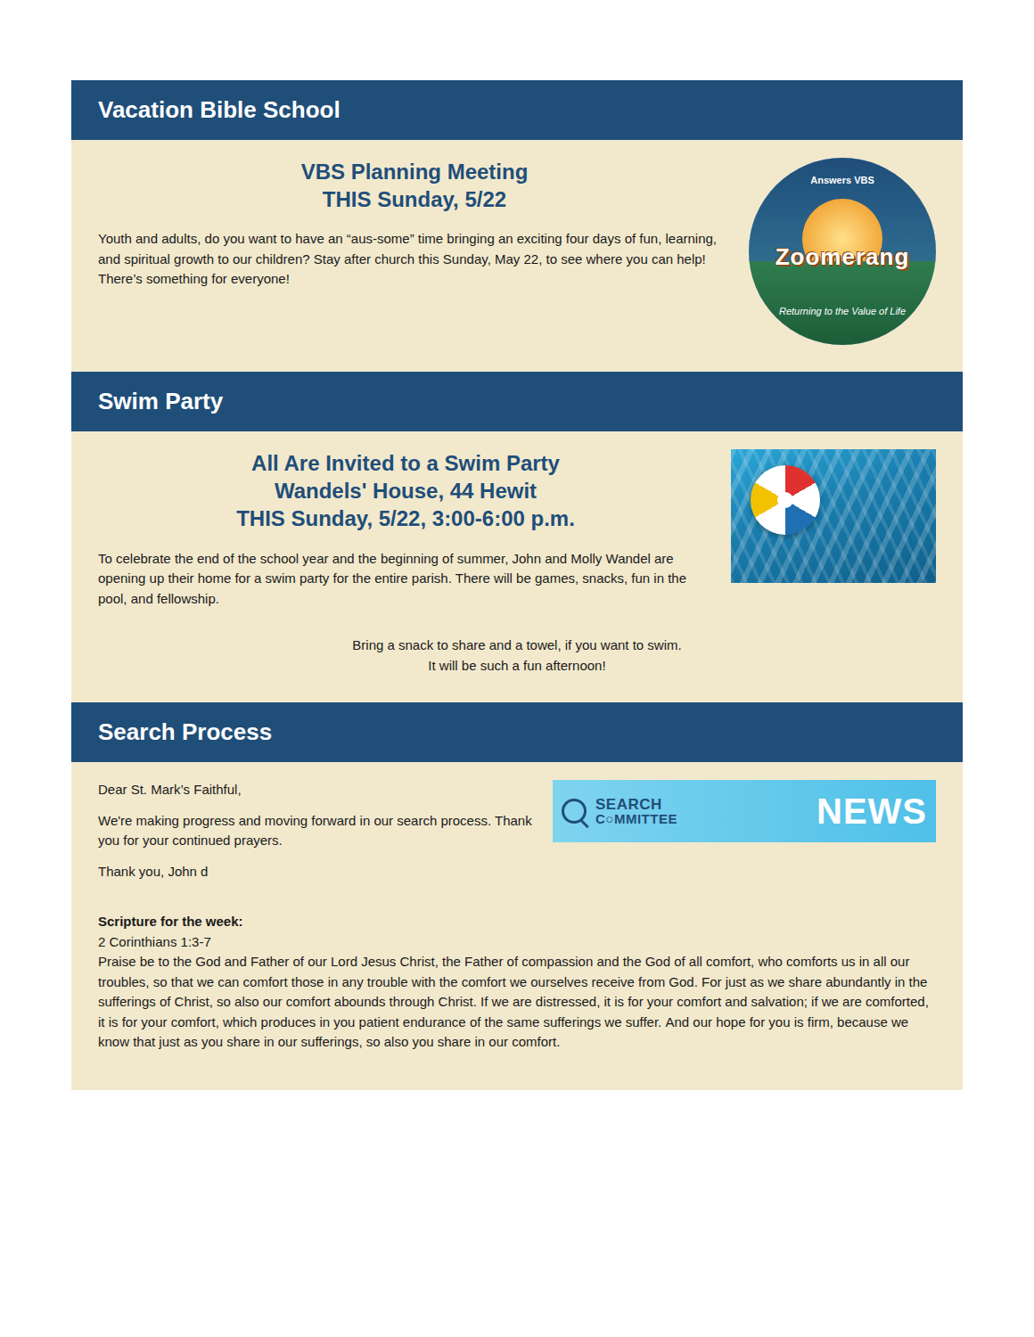Vacation Bible School
VBS Planning Meeting
THIS Sunday, 5/22
Youth and adults, do you want to have an “aus-some” time bringing an exciting four days of fun, learning, and spiritual growth to our children? Stay after church this Sunday, May 22, to see where you can help! There’s something for everyone!
Answers VBS
Zoomerang
Returning to the Value of Life
Swim Party
All Are Invited to a Swim Party
Wandels' House, 44 Hewit
THIS Sunday, 5/22, 3:00-6:00 p.m.
To celebrate the end of the school year and the beginning of summer, John and Molly Wandel are opening up their home for a swim party for the entire parish. There will be games, snacks, fun in the pool, and fellowship.
Bring a snack to share and a towel, if you want to swim.
It will be such a fun afternoon!
Search Process
Dear St. Mark’s Faithful,
We're making progress and moving forward in our search process. Thank you for your continued prayers.
Thank you, John d
SEARCHC○MMITTEE
NEWS
Scripture for the week:
2 Corinthians 1:3-7
Praise be to the God and Father of our Lord Jesus Christ, the Father of compassion and the God of all comfort, who comforts us in all our troubles, so that we can comfort those in any trouble with the comfort we ourselves receive from God. For just as we share abundantly in the sufferings of Christ, so also our comfort abounds through Christ. If we are distressed, it is for your comfort and salvation; if we are comforted, it is for your comfort, which produces in you patient endurance of the same sufferings we suffer. And our hope for you is firm, because we know that just as you share in our sufferings, so also you share in our comfort.